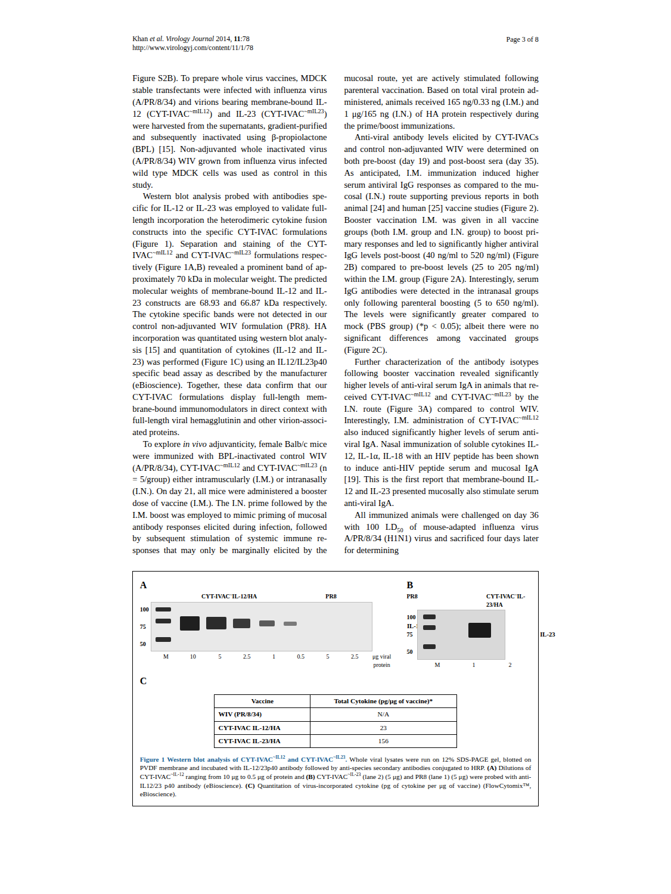Khan et al. Virology Journal 2014, 11:78
http://www.virologyj.com/content/11/1/78
Page 3 of 8
Figure S2B). To prepare whole virus vaccines, MDCK stable transfectants were infected with influenza virus (A/PR/8/34) and virions bearing membrane-bound IL-12 (CYT-IVAC~mIL12) and IL-23 (CYT-IVAC~mIL23) were harvested from the supernatants, gradient-purified and subsequently inactivated using β-propiolactone (BPL) [15]. Non-adjuvanted whole inactivated virus (A/PR/8/34) WIV grown from influenza virus infected wild type MDCK cells was used as control in this study.
Western blot analysis probed with antibodies specific for IL-12 or IL-23 was employed to validate full-length incorporation the heterodimeric cytokine fusion constructs into the specific CYT-IVAC formulations (Figure 1). Separation and staining of the CYT-IVAC~mIL12 and CYT-IVAC~mIL23 formulations respectively (Figure 1A,B) revealed a prominent band of approximately 70 kDa in molecular weight. The predicted molecular weights of membrane-bound IL-12 and IL-23 constructs are 68.93 and 66.87 kDa respectively. The cytokine specific bands were not detected in our control non-adjuvanted WIV formulation (PR8). HA incorporation was quantitated using western blot analysis [15] and quantitation of cytokines (IL-12 and IL-23) was performed (Figure 1C) using an IL12/IL23p40 specific bead assay as described by the manufacturer (eBioscience). Together, these data confirm that our CYT-IVAC formulations display full-length membrane-bound immunomodulators in direct context with full-length viral hemagglutinin and other virion-associated proteins.
To explore in vivo adjuvanticity, female Balb/c mice were immunized with BPL-inactivated control WIV (A/PR/8/34), CYT-IVAC~mIL12 and CYT-IVAC~mIL23 (n = 5/group) either intramuscularly (I.M.) or intranasally (I.N.). On day 21, all mice were administered a booster dose of vaccine (I.M.). The I.N. prime followed by the I.M. boost was employed to mimic priming of mucosal antibody responses elicited during infection, followed by subsequent stimulation of systemic immune responses that may only be marginally elicited by the mucosal route, yet are actively stimulated following parenteral vaccination. Based on total viral protein administered, animals received 165 ng/0.33 ng (I.M.) and 1 μg/165 ng (I.N.) of HA protein respectively during the prime/boost immunizations.
Anti-viral antibody levels elicited by CYT-IVACs and control non-adjuvanted WIV were determined on both pre-boost (day 19) and post-boost sera (day 35). As anticipated, I.M. immunization induced higher serum antiviral IgG responses as compared to the mucosal (I.N.) route supporting previous reports in both animal [24] and human [25] vaccine studies (Figure 2). Booster vaccination I.M. was given in all vaccine groups (both I.M. group and I.N. group) to boost primary responses and led to significantly higher antiviral IgG levels post-boost (40 ng/ml to 520 ng/ml) (Figure 2B) compared to pre-boost levels (25 to 205 ng/ml) within the I.M. group (Figure 2A). Interestingly, serum IgG antibodies were detected in the intranasal groups only following parenteral boosting (5 to 650 ng/ml). The levels were significantly greater compared to mock (PBS group) (*p < 0.05); albeit there were no significant differences among vaccinated groups (Figure 2C).
Further characterization of the antibody isotypes following booster vaccination revealed significantly higher levels of anti-viral serum IgA in animals that received CYT-IVAC~mIL12 and CYT-IVAC~mIL23 by the I.N. route (Figure 3A) compared to control WIV. Interestingly, I.M. administration of CYT-IVAC~mIL12 also induced significantly higher levels of serum anti-viral IgA. Nasal immunization of soluble cytokines IL-12, IL-1α, IL-18 with an HIV peptide has been shown to induce anti-HIV peptide serum and mucosal IgA [19]. This is the first report that membrane-bound IL-12 and IL-23 presented mucosally also stimulate serum anti-viral IgA.
All immunized animals were challenged on day 36 with 100 LD50 of mouse-adapted influenza virus A/PR/8/34 (H1N1) virus and sacrificed four days later for determining
A
CYT-IVAC~IL-12/HA PR8
100
75
50
IL-12
M 1052.510.552.5 μg viral protein
B
PR8 CYT-IVAC~IL-23/HA
100
75
50
IL-23
M 12
C
| Vaccine | Total Cytokine (pg/μg of vaccine)* |
| --- | --- |
| WIV (PR/8/34) | N/A |
| CYT-IVAC IL-12/HA | 23 |
| CYT-IVAC IL-23/HA | 156 |
Figure 1 Western blot analysis of CYT-IVAC~IL12 and CYT-IVAC~IL23. Whole viral lysates were run on 12% SDS-PAGE gel, blotted on PVDF membrane and incubated with IL-12/23p40 antibody followed by anti-species secondary antibodies conjugated to HRP. (A) Dilutions of CYT-IVAC~IL-12 ranging from 10 μg to 0.5 μg of protein and (B) CYT-IVAC~IL-23 (lane 2) (5 μg) and PR8 (lane 1) (5 μg) were probed with anti-IL12/23 p40 antibody (eBioscience). (C) Quantitation of virus-incorporated cytokine (pg of cytokine per μg of vaccine) (FlowCytomix™, eBioscience).